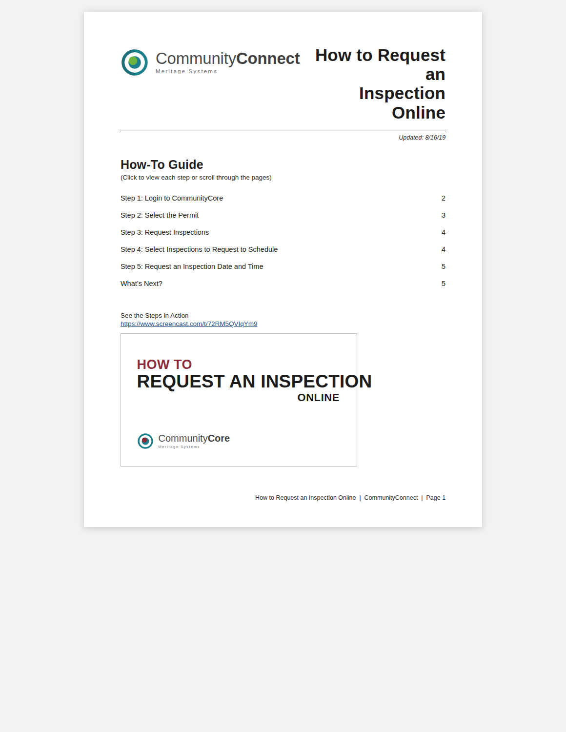CommunityConnect
Meritage Systems
How to Request an
Inspection Online
Updated: 8/16/19
How-To Guide
(Click to view each step or scroll through the pages)
Step 1: Login to CommunityCore 2
Step 2: Select the Permit 3
Step 3: Request Inspections 4
Step 4: Select Inspections to Request to Schedule 4
Step 5: Request an Inspection Date and Time 5
What’s Next?5
See the Steps in Action
https://www.screencast.com/t/72RM5QVIqYm9
HOW TO
REQUEST AN INSPECTION
ONLINE
CommunityCore
Meritage Systems
How to Request an Inspection Online | CommunityConnect | Page 1